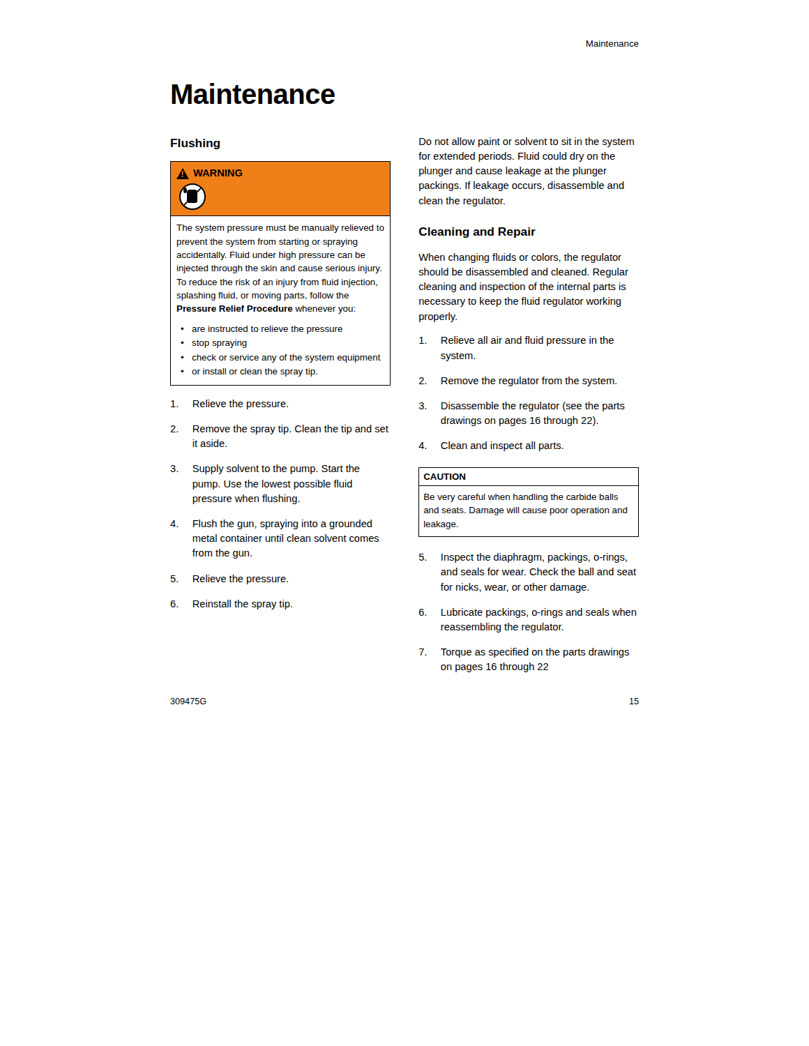Maintenance
Maintenance
Flushing
WARNING
The system pressure must be manually relieved to prevent the system from starting or spraying accidentally. Fluid under high pressure can be injected through the skin and cause serious injury. To reduce the risk of an injury from fluid injection, splashing fluid, or moving parts, follow the Pressure Relief Procedure whenever you:
are instructed to relieve the pressure
stop spraying
check or service any of the system equipment
or install or clean the spray tip.
Relieve the pressure.
Remove the spray tip. Clean the tip and set it aside.
Supply solvent to the pump. Start the pump. Use the lowest possible fluid pressure when flushing.
Flush the gun, spraying into a grounded metal container until clean solvent comes from the gun.
Relieve the pressure.
Reinstall the spray tip.
Do not allow paint or solvent to sit in the system for extended periods. Fluid could dry on the plunger and cause leakage at the plunger packings. If leakage occurs, disassemble and clean the regulator.
Cleaning and Repair
When changing fluids or colors, the regulator should be disassembled and cleaned. Regular cleaning and inspection of the internal parts is necessary to keep the fluid regulator working properly.
Relieve all air and fluid pressure in the system.
Remove the regulator from the system.
Disassemble the regulator (see the parts drawings on pages 16 through 22).
Clean and inspect all parts.
CAUTION
Be very careful when handling the carbide balls and seats. Damage will cause poor operation and leakage.
Inspect the diaphragm, packings, o-rings, and seals for wear. Check the ball and seat for nicks, wear, or other damage.
Lubricate packings, o-rings and seals when reassembling the regulator.
Torque as specified on the parts drawings on pages 16 through 22
309475G 15